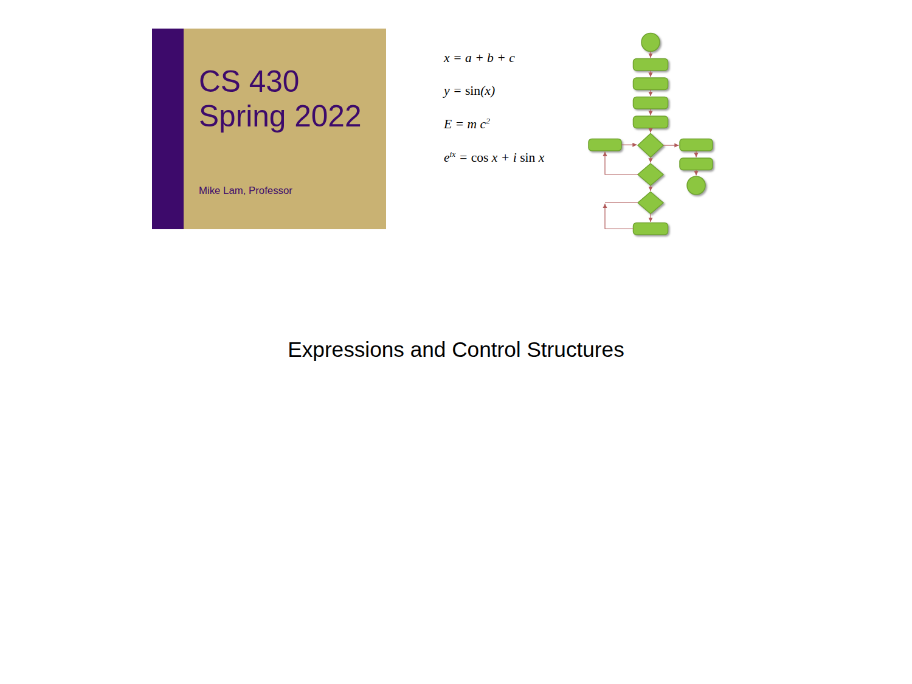CS 430
Spring 2022
Mike Lam, Professor
x = a + b + c
y = sin(x)
E = m c2
eix = cos x + i sin x
Expressions and Control Structures